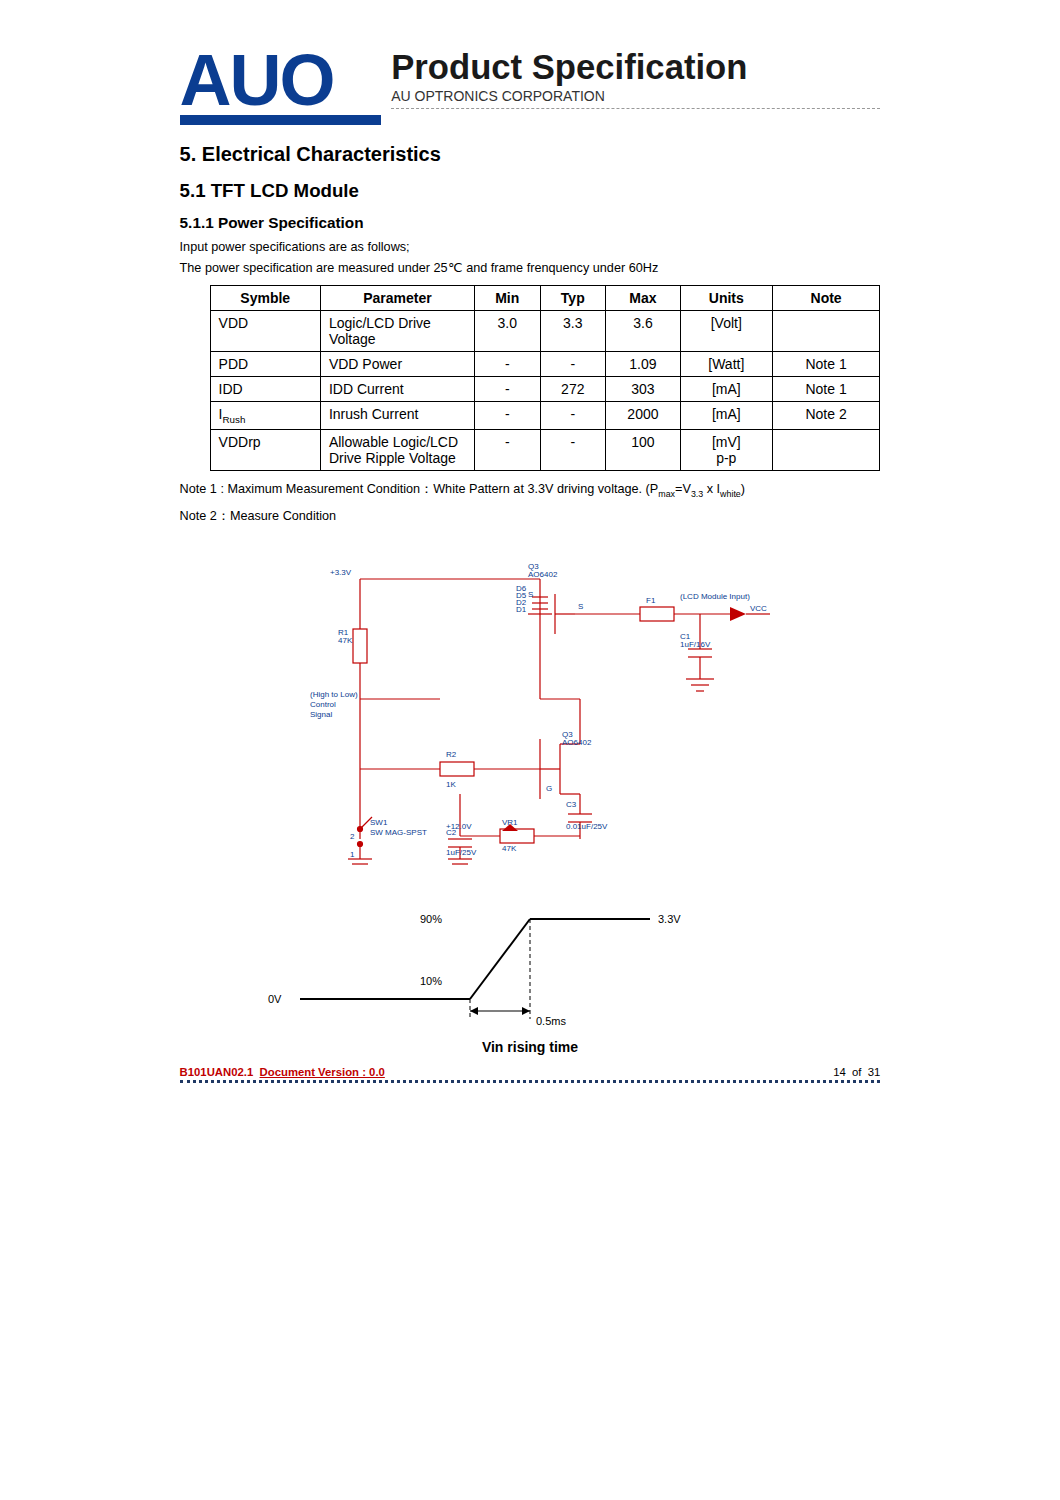AUO
Product Specification
AU OPTRONICS CORPORATION
5. Electrical Characteristics
5.1 TFT LCD Module
5.1.1 Power Specification
Input power specifications are as follows;
The power specification are measured under 25℃ and frame frenquency under 60Hz
| Symble | Parameter | Min | Typ | Max | Units | Note |
| --- | --- | --- | --- | --- | --- | --- |
| VDD | Logic/LCD Drive Voltage | 3.0 | 3.3 | 3.6 | [Volt] | |
| PDD | VDD Power | - | - | 1.09 | [Watt] | Note 1 |
| IDD | IDD Current | - | 272 | 303 | [mA] | Note 1 |
| I Rush | Inrush Current | - | - | 2000 | [mA] | Note 2 |
| VDDrp | Allowable Logic/LCD Drive Ripple Voltage | - | - | 100 | [mV] p-p | |
Note 1 : Maximum Measurement Condition：White Pattern at 3.3V driving voltage. (Pmax=V3.3 x Iwhite)
Note 2：Measure Condition
+3.3V Q3 AO6402 D6 D5 D2 D1 S F1 VCC C1 1uF/16V (LCD Module Input) R1 47K (High to Low) Control Signal R2 1K Q3 AO6402 G C3 0.01uF/25V VR1 47K SW1 SW MAG-SPST +12.0V C2 1uF/25V 2 1 S
90% 10% 0V 3.3V 0.5ms
Vin rising time
B101UAN02.1 Document Version : 0.0
14 of 31